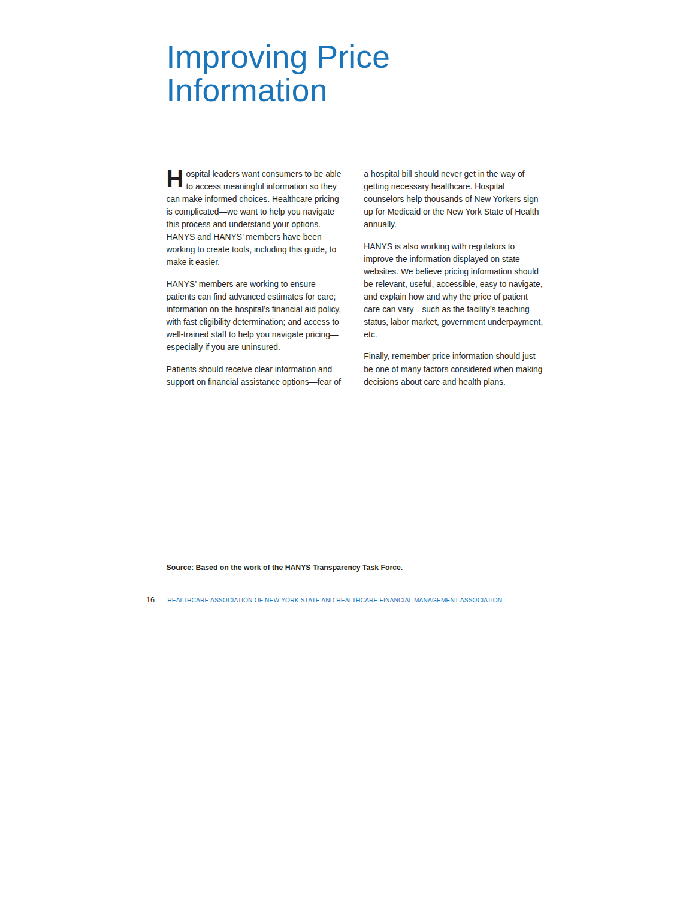Improving Price Information
Hospital leaders want consumers to be able to access meaningful information so they can make informed choices. Healthcare pricing is complicated—we want to help you navigate this process and understand your options. HANYS and HANYS’ members have been working to create tools, including this guide, to make it easier.
HANYS’ members are working to ensure patients can find advanced estimates for care; information on the hospital’s financial aid policy, with fast eligibility determination; and access to well-trained staff to help you navigate pricing—especially if you are uninsured.
Patients should receive clear information and support on financial assistance options—fear of a hospital bill should never get in the way of getting necessary healthcare. Hospital counselors help thousands of New Yorkers sign up for Medicaid or the New York State of Health annually.
HANYS is also working with regulators to improve the information displayed on state websites. We believe pricing information should be relevant, useful, accessible, easy to navigate, and explain how and why the price of patient care can vary—such as the facility’s teaching status, labor market, government underpayment, etc.
Finally, remember price information should just be one of many factors considered when making decisions about care and health plans.
Source: Based on the work of the HANYS Transparency Task Force.
16 HEALTHCARE ASSOCIATION OF NEW YORK STATE AND HEALTHCARE FINANCIAL MANAGEMENT ASSOCIATION